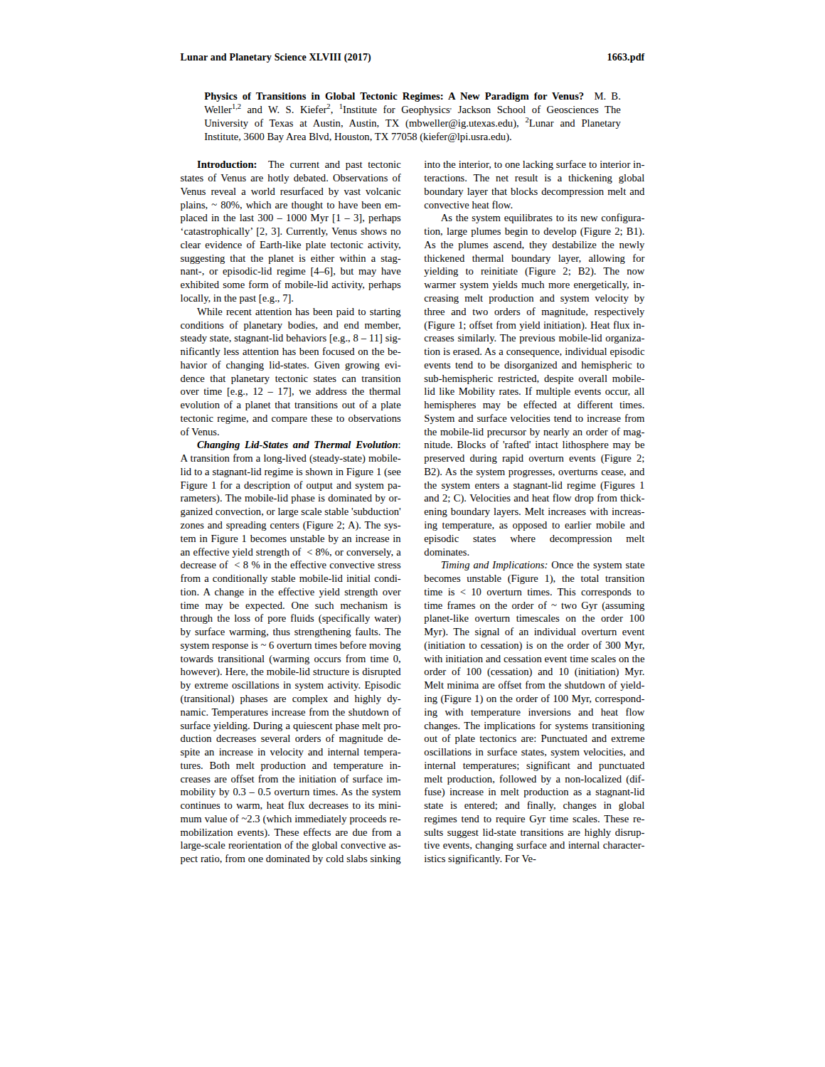Lunar and Planetary Science XLVIII (2017)
1663.pdf
Physics of Transitions in Global Tectonic Regimes: A New Paradigm for Venus? M. B. Weller1,2 and W. S. Kiefer2, 1Institute for Geophysics, Jackson School of Geosciences The University of Texas at Austin, Austin, TX (mbweller@ig.utexas.edu), 2Lunar and Planetary Institute, 3600 Bay Area Blvd, Houston, TX 77058 (kiefer@lpi.usra.edu).
Introduction: The current and past tectonic states of Venus are hotly debated. Observations of Venus reveal a world resurfaced by vast volcanic plains, ~ 80%, which are thought to have been emplaced in the last 300 – 1000 Myr [1 – 3], perhaps ‘catastrophically’ [2, 3]. Currently, Venus shows no clear evidence of Earth-like plate tectonic activity, suggesting that the planet is either within a stagnant-, or episodic-lid regime [4–6], but may have exhibited some form of mobile-lid activity, perhaps locally, in the past [e.g., 7].
While recent attention has been paid to starting conditions of planetary bodies, and end member, steady state, stagnant-lid behaviors [e.g., 8 – 11] significantly less attention has been focused on the behavior of changing lid-states. Given growing evidence that planetary tectonic states can transition over time [e.g., 12 – 17], we address the thermal evolution of a planet that transitions out of a plate tectonic regime, and compare these to observations of Venus.
Changing Lid-States and Thermal Evolution: A transition from a long-lived (steady-state) mobile-lid to a stagnant-lid regime is shown in Figure 1 (see Figure 1 for a description of output and system parameters). The mobile-lid phase is dominated by organized convection, or large scale stable 'subduction' zones and spreading centers (Figure 2; A). The system in Figure 1 becomes unstable by an increase in an effective yield strength of < 8%, or conversely, a decrease of < 8 % in the effective convective stress from a conditionally stable mobile-lid initial condition. A change in the effective yield strength over time may be expected. One such mechanism is through the loss of pore fluids (specifically water) by surface warming, thus strengthening faults. The system response is ~ 6 overturn times before moving towards transitional (warming occurs from time 0, however). Here, the mobile-lid structure is disrupted by extreme oscillations in system activity. Episodic (transitional) phases are complex and highly dynamic. Temperatures increase from the shutdown of surface yielding. During a quiescent phase melt production decreases several orders of magnitude despite an increase in velocity and internal temperatures. Both melt production and temperature increases are offset from the initiation of surface immobility by 0.3 – 0.5 overturn times. As the system continues to warm, heat flux decreases to its minimum value of ~2.3 (which immediately proceeds remobilization events). These effects are due from a large-scale reorientation of the global convective aspect ratio, from one dominated by cold slabs sinking into the interior, to one lacking surface to interior interactions. The net result is a thickening global boundary layer that blocks decompression melt and convective heat flow.
As the system equilibrates to its new configuration, large plumes begin to develop (Figure 2; B1). As the plumes ascend, they destabilize the newly thickened thermal boundary layer, allowing for yielding to reinitiate (Figure 2; B2). The now warmer system yields much more energetically, increasing melt production and system velocity by three and two orders of magnitude, respectively (Figure 1; offset from yield initiation). Heat flux increases similarly. The previous mobile-lid organization is erased. As a consequence, individual episodic events tend to be disorganized and hemispheric to sub-hemispheric restricted, despite overall mobile-lid like Mobility rates. If multiple events occur, all hemispheres may be effected at different times. System and surface velocities tend to increase from the mobile-lid precursor by nearly an order of magnitude. Blocks of 'rafted' intact lithosphere may be preserved during rapid overturn events (Figure 2; B2). As the system progresses, overturns cease, and the system enters a stagnant-lid regime (Figures 1 and 2; C). Velocities and heat flow drop from thickening boundary layers. Melt increases with increasing temperature, as opposed to earlier mobile and episodic states where decompression melt dominates.
Timing and Implications: Once the system state becomes unstable (Figure 1), the total transition time is < 10 overturn times. This corresponds to time frames on the order of ~ two Gyr (assuming planet-like overturn timescales on the order 100 Myr). The signal of an individual overturn event (initiation to cessation) is on the order of 300 Myr, with initiation and cessation event time scales on the order of 100 (cessation) and 10 (initiation) Myr. Melt minima are offset from the shutdown of yielding (Figure 1) on the order of 100 Myr, corresponding with temperature inversions and heat flow changes. The implications for systems transitioning out of plate tectonics are: Punctuated and extreme oscillations in surface states, system velocities, and internal temperatures; significant and punctuated melt production, followed by a non-localized (diffuse) increase in melt production as a stagnant-lid state is entered; and finally, changes in global regimes tend to require Gyr time scales. These results suggest lid-state transitions are highly disruptive events, changing surface and internal characteristics significantly. For Ve-